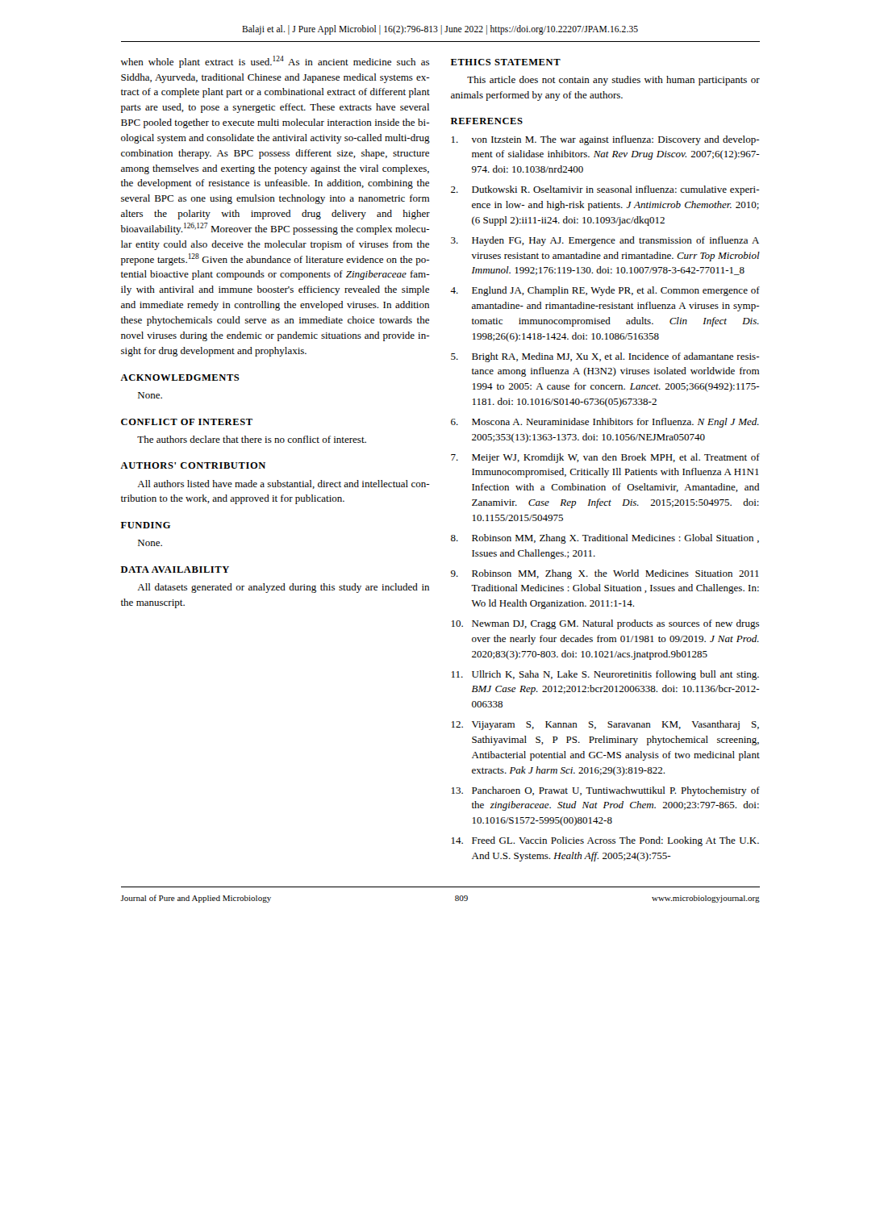Balaji et al. | J Pure Appl Microbiol | 16(2):796-813 | June 2022 | https://doi.org/10.22207/JPAM.16.2.35
when whole plant extract is used.124 As in ancient medicine such as Siddha, Ayurveda, traditional Chinese and Japanese medical systems extract of a complete plant part or a combinational extract of different plant parts are used, to pose a synergetic effect. These extracts have several BPC pooled together to execute multi molecular interaction inside the biological system and consolidate the antiviral activity so-called multi-drug combination therapy. As BPC possess different size, shape, structure among themselves and exerting the potency against the viral complexes, the development of resistance is unfeasible. In addition, combining the several BPC as one using emulsion technology into a nanometric form alters the polarity with improved drug delivery and higher bioavailability.126,127 Moreover the BPC possessing the complex molecular entity could also deceive the molecular tropism of viruses from the prepone targets.128 Given the abundance of literature evidence on the potential bioactive plant compounds or components of Zingiberaceae family with antiviral and immune booster's efficiency revealed the simple and immediate remedy in controlling the enveloped viruses. In addition these phytochemicals could serve as an immediate choice towards the novel viruses during the endemic or pandemic situations and provide insight for drug development and prophylaxis.
Acknowledgments
None.
Conflict of Interest
The authors declare that there is no conflict of interest.
Authors' Contribution
All authors listed have made a substantial, direct and intellectual contribution to the work, and approved it for publication.
Funding
None.
Data Availability
All datasets generated or analyzed during this study are included in the manuscript.
Ethics Statement
This article does not contain any studies with human participants or animals performed by any of the authors.
References
von Itzstein M. The war against influenza: Discovery and development of sialidase inhibitors. Nat Rev Drug Discov. 2007;6(12):967-974. doi: 10.1038/nrd2400
Dutkowski R. Oseltamivir in seasonal influenza: cumulative experience in low- and high-risk patients. J Antimicrob Chemother. 2010;(6 Suppl 2):ii11-ii24. doi: 10.1093/jac/dkq012
Hayden FG, Hay AJ. Emergence and transmission of influenza A viruses resistant to amantadine and rimantadine. Curr Top Microbiol Immunol. 1992;176:119-130. doi: 10.1007/978-3-642-77011-1_8
Englund JA, Champlin RE, Wyde PR, et al. Common emergence of amantadine- and rimantadine-resistant influenza A viruses in symptomatic immunocompromised adults. Clin Infect Dis. 1998;26(6):1418-1424. doi: 10.1086/516358
Bright RA, Medina MJ, Xu X, et al. Incidence of adamantane resistance among influenza A (H3N2) viruses isolated worldwide from 1994 to 2005: A cause for concern. Lancet. 2005;366(9492):1175-1181. doi: 10.1016/S0140-6736(05)67338-2
Moscona A. Neuraminidase Inhibitors for Influenza. N Engl J Med. 2005;353(13):1363-1373. doi: 10.1056/NEJMra050740
Meijer WJ, Kromdijk W, van den Broek MPH, et al. Treatment of Immunocompromised, Critically Ill Patients with Influenza A H1N1 Infection with a Combination of Oseltamivir, Amantadine, and Zanamivir. Case Rep Infect Dis. 2015;2015:504975. doi: 10.1155/2015/504975
Robinson MM, Zhang X. Traditional Medicines : Global Situation , Issues and Challenges.; 2011.
Robinson MM, Zhang X. the World Medicines Situation 2011 Traditional Medicines : Global Situation , Issues and Challenges. In: Wo ld Health Organization. 2011:1-14.
Newman DJ, Cragg GM. Natural products as sources of new drugs over the nearly four decades from 01/1981 to 09/2019. J Nat Prod. 2020;83(3):770-803. doi: 10.1021/acs.jnatprod.9b01285
Ullrich K, Saha N, Lake S. Neuroretinitis following bull ant sting. BMJ Case Rep. 2012;2012:bcr2012006338. doi: 10.1136/bcr-2012-006338
Vijayaram S, Kannan S, Saravanan KM, Vasantharaj S, Sathiyavimal S, P PS. Preliminary phytochemical screening, Antibacterial potential and GC-MS analysis of two medicinal plant extracts. Pak J harm Sci. 2016;29(3):819-822.
Pancharoen O, Prawat U, Tuntiwachwuttikul P. Phytochemistry of the zingiberaceae. Stud Nat Prod Chem. 2000;23:797-865. doi: 10.1016/S1572-5995(00)80142-8
Freed GL. Vaccin Policies Across The Pond: Looking At The U.K. And U.S. Systems. Health Aff. 2005;24(3):755-
Journal of Pure and Applied Microbiology
809
www.microbiologyjournal.org